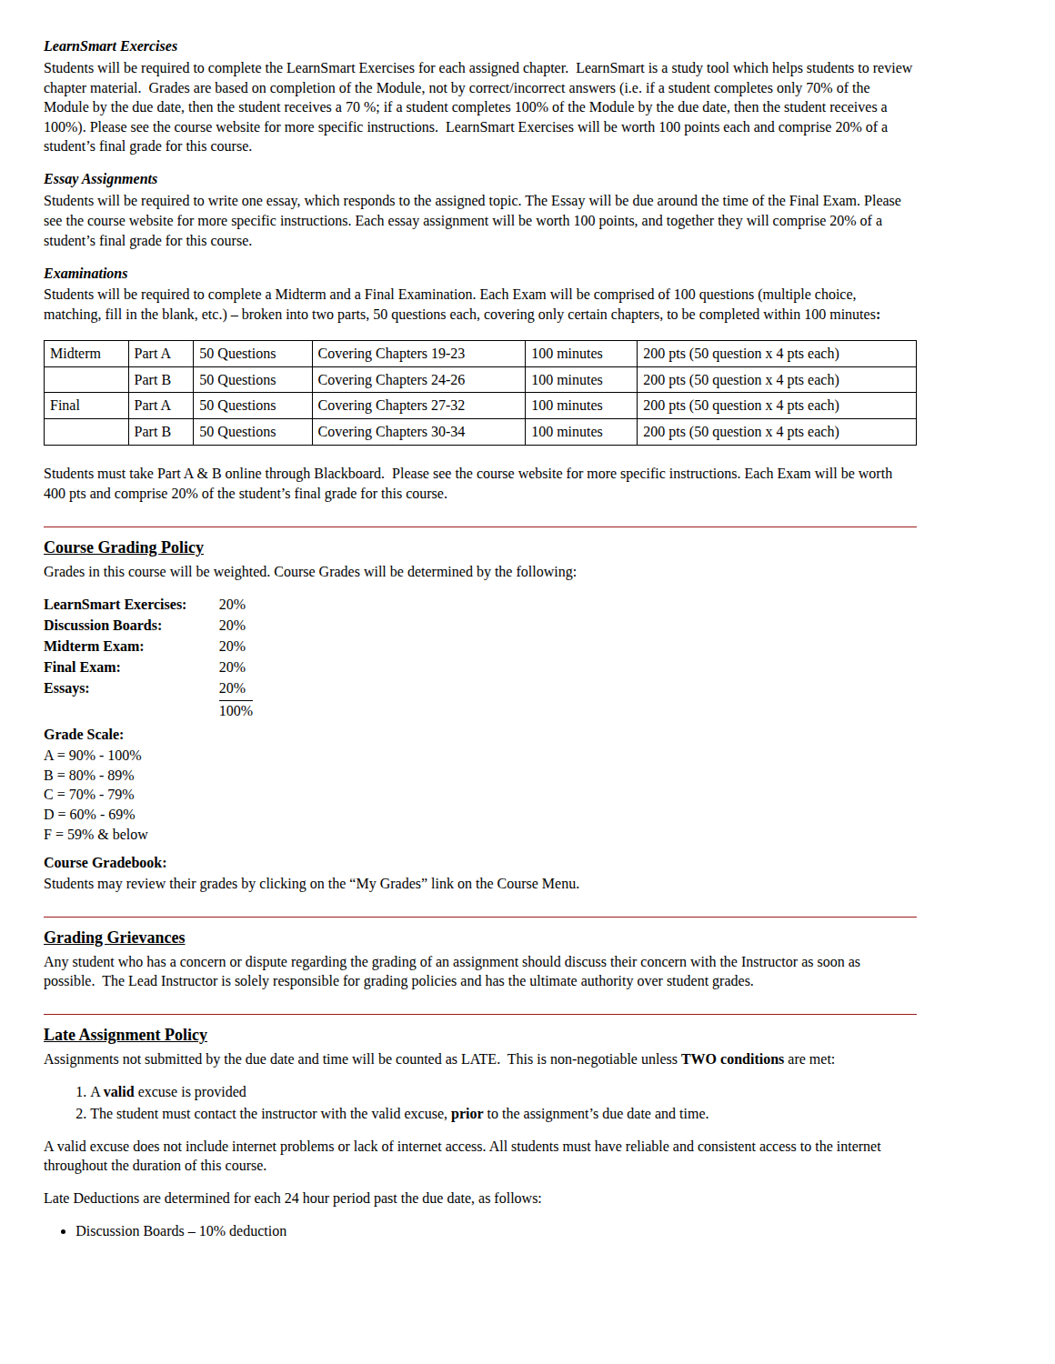LearnSmart Exercises
Students will be required to complete the LearnSmart Exercises for each assigned chapter. LearnSmart is a study tool which helps students to review chapter material. Grades are based on completion of the Module, not by correct/incorrect answers (i.e. if a student completes only 70% of the Module by the due date, then the student receives a 70 %; if a student completes 100% of the Module by the due date, then the student receives a 100%). Please see the course website for more specific instructions. LearnSmart Exercises will be worth 100 points each and comprise 20% of a student’s final grade for this course.
Essay Assignments
Students will be required to write one essay, which responds to the assigned topic. The Essay will be due around the time of the Final Exam. Please see the course website for more specific instructions. Each essay assignment will be worth 100 points, and together they will comprise 20% of a student’s final grade for this course.
Examinations
Students will be required to complete a Midterm and a Final Examination. Each Exam will be comprised of 100 questions (multiple choice, matching, fill in the blank, etc.) – broken into two parts, 50 questions each, covering only certain chapters, to be completed within 100 minutes:
| Midterm | Part A | 50 Questions | Covering Chapters 19-23 | 100 minutes | 200 pts (50 question x 4 pts each) |
| | Part B | 50 Questions | Covering Chapters 24-26 | 100 minutes | 200 pts (50 question x 4 pts each) |
| Final | Part A | 50 Questions | Covering Chapters 27-32 | 100 minutes | 200 pts (50 question x 4 pts each) |
| | Part B | 50 Questions | Covering Chapters 30-34 | 100 minutes | 200 pts (50 question x 4 pts each) |
Students must take Part A & B online through Blackboard. Please see the course website for more specific instructions. Each Exam will be worth 400 pts and comprise 20% of the student’s final grade for this course.
Course Grading Policy
Grades in this course will be weighted. Course Grades will be determined by the following:
| LearnSmart Exercises: | 20% |
| Discussion Boards: | 20% |
| Midterm Exam: | 20% |
| Final Exam: | 20% |
| Essays: | 20% |
| | 100% |
Grade Scale:
A = 90% - 100%
B = 80% - 89%
C = 70% - 79%
D = 60% - 69%
F = 59% & below
Course Gradebook:
Students may review their grades by clicking on the “My Grades” link on the Course Menu.
Grading Grievances
Any student who has a concern or dispute regarding the grading of an assignment should discuss their concern with the Instructor as soon as possible. The Lead Instructor is solely responsible for grading policies and has the ultimate authority over student grades.
Late Assignment Policy
Assignments not submitted by the due date and time will be counted as LATE. This is non-negotiable unless TWO conditions are met:
A valid excuse is provided
The student must contact the instructor with the valid excuse, prior to the assignment’s due date and time.
A valid excuse does not include internet problems or lack of internet access. All students must have reliable and consistent access to the internet throughout the duration of this course.
Late Deductions are determined for each 24 hour period past the due date, as follows:
Discussion Boards – 10% deduction